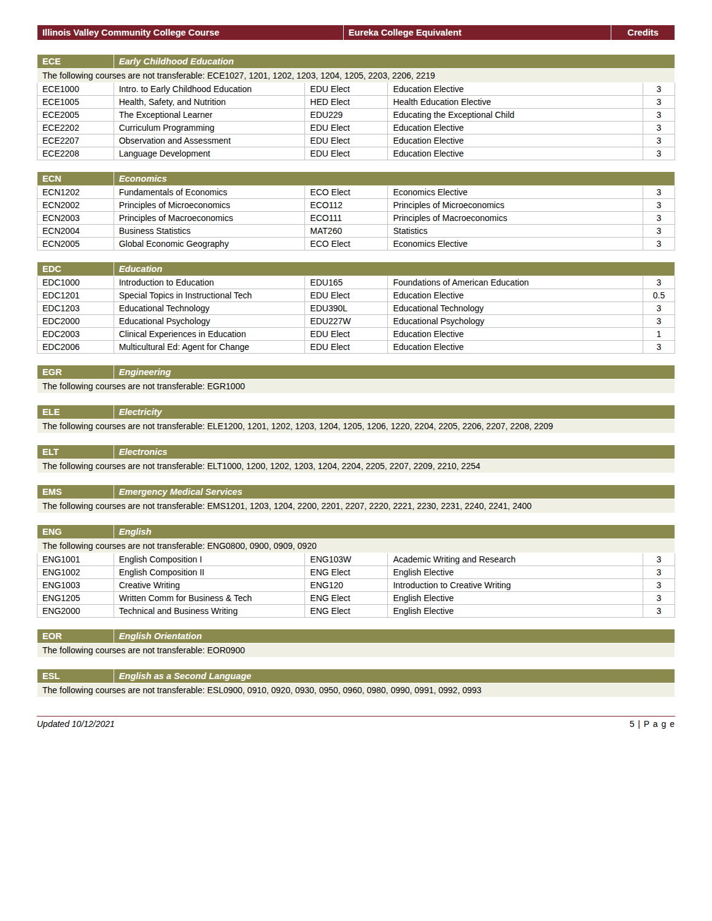| Illinois Valley Community College Course | Eureka College Equivalent | Credits |
| ECE | Early Childhood Education |
| The following courses are not transferable: ECE1027, 1201, 1202, 1203, 1204, 1205, 2203, 2206, 2219 |
| ECE1000 | Intro. to Early Childhood Education | EDU Elect | Education Elective | 3 |
| ECE1005 | Health, Safety, and Nutrition | HED Elect | Health Education Elective | 3 |
| ECE2005 | The Exceptional Learner | EDU229 | Educating the Exceptional Child | 3 |
| ECE2202 | Curriculum Programming | EDU Elect | Education Elective | 3 |
| ECE2207 | Observation and Assessment | EDU Elect | Education Elective | 3 |
| ECE2208 | Language Development | EDU Elect | Education Elective | 3 |
| ECN | Economics |
| ECN1202 | Fundamentals of Economics | ECO Elect | Economics Elective | 3 |
| ECN2002 | Principles of Microeconomics | ECO112 | Principles of Microeconomics | 3 |
| ECN2003 | Principles of Macroeconomics | ECO111 | Principles of Macroeconomics | 3 |
| ECN2004 | Business Statistics | MAT260 | Statistics | 3 |
| ECN2005 | Global Economic Geography | ECO Elect | Economics Elective | 3 |
| EDC | Education |
| EDC1000 | Introduction to Education | EDU165 | Foundations of American Education | 3 |
| EDC1201 | Special Topics in Instructional Tech | EDU Elect | Education Elective | 0.5 |
| EDC1203 | Educational Technology | EDU390L | Educational Technology | 3 |
| EDC2000 | Educational Psychology | EDU227W | Educational Psychology | 3 |
| EDC2003 | Clinical Experiences in Education | EDU Elect | Education Elective | 1 |
| EDC2006 | Multicultural Ed: Agent for Change | EDU Elect | Education Elective | 3 |
| EGR | Engineering |
| The following courses are not transferable: EGR1000 |
| ELE | Electricity |
| The following courses are not transferable: ELE1200, 1201, 1202, 1203, 1204, 1205, 1206, 1220, 2204, 2205, 2206, 2207, 2208, 2209 |
| ELT | Electronics |
| The following courses are not transferable: ELT1000, 1200, 1202, 1203, 1204, 2204, 2205, 2207, 2209, 2210, 2254 |
| EMS | Emergency Medical Services |
| The following courses are not transferable: EMS1201, 1203, 1204, 2200, 2201, 2207, 2220, 2221, 2230, 2231, 2240, 2241, 2400 |
| ENG | English |
| The following courses are not transferable: ENG0800, 0900, 0909, 0920 |
| ENG1001 | English Composition I | ENG103W | Academic Writing and Research | 3 |
| ENG1002 | English Composition II | ENG Elect | English Elective | 3 |
| ENG1003 | Creative Writing | ENG120 | Introduction to Creative Writing | 3 |
| ENG1205 | Written Comm for Business & Tech | ENG Elect | English Elective | 3 |
| ENG2000 | Technical and Business Writing | ENG Elect | English Elective | 3 |
| EOR | English Orientation |
| The following courses are not transferable: EOR0900 |
| ESL | English as a Second Language |
| The following courses are not transferable: ESL0900, 0910, 0920, 0930, 0950, 0960, 0980, 0990, 0991, 0992, 0993 |
Updated 10/12/2021 5 | P a g e